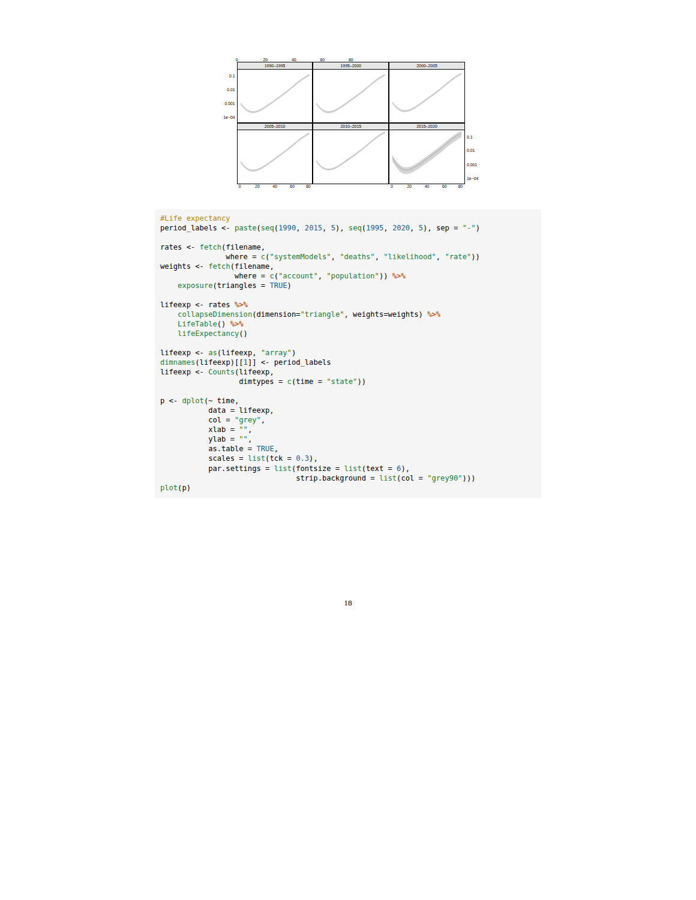0 20 40 60 80
1990–1995
1995–2000
2000–2005
0.1 0.01 0.001 1e−04
2005–2010
2010–2015
2015–2020
0.1 0.01 0.001 1e−04
0 20 40 60 80
0 20 40 60 80
#Life expectancy
period_labels <- paste(seq(1990, 2015, 5), seq(1995, 2020, 5), sep = "-")

rates <- fetch(filename,
               where = c("systemModels", "deaths", "likelihood", "rate"))
weights <- fetch(filename,
                 where = c("account", "population")) %>%
    exposure(triangles = TRUE)

lifeexp <- rates %>%
    collapseDimension(dimension="triangle", weights=weights) %>%
    LifeTable() %>%
    lifeExpectancy()

lifeexp <- as(lifeexp, "array")
dimnames(lifeexp)[[1]] <- period_labels
lifeexp <- Counts(lifeexp,
                  dimtypes = c(time = "state"))

p <- dplot(~ time,
           data = lifeexp,
           col = "grey",
           xlab = "",
           ylab = "",
           as.table = TRUE,
           scales = list(tck = 0.3),
           par.settings = list(fontsize = list(text = 6),
                               strip.background = list(col = "grey90")))
plot(p)
18